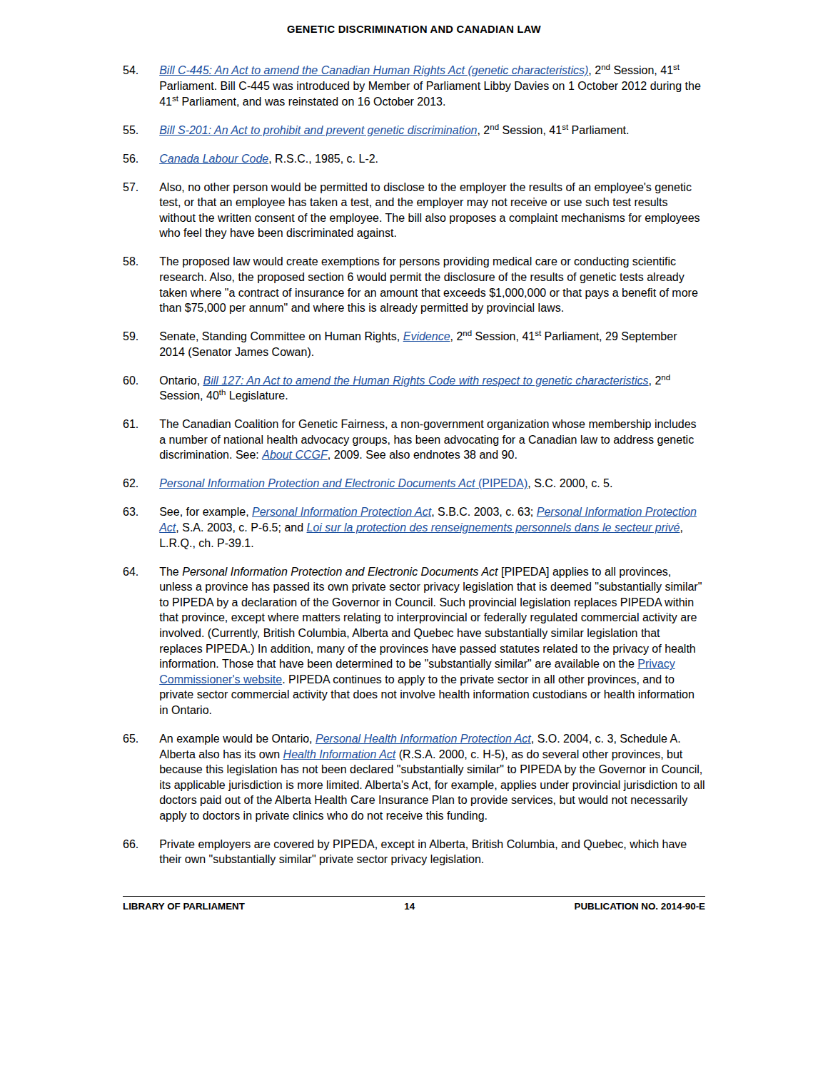GENETIC DISCRIMINATION AND CANADIAN LAW
54. Bill C-445: An Act to amend the Canadian Human Rights Act (genetic characteristics), 2nd Session, 41st Parliament. Bill C-445 was introduced by Member of Parliament Libby Davies on 1 October 2012 during the 41st Parliament, and was reinstated on 16 October 2013.
55. Bill S-201: An Act to prohibit and prevent genetic discrimination, 2nd Session, 41st Parliament.
56. Canada Labour Code, R.S.C., 1985, c. L-2.
57. Also, no other person would be permitted to disclose to the employer the results of an employee's genetic test, or that an employee has taken a test, and the employer may not receive or use such test results without the written consent of the employee. The bill also proposes a complaint mechanisms for employees who feel they have been discriminated against.
58. The proposed law would create exemptions for persons providing medical care or conducting scientific research. Also, the proposed section 6 would permit the disclosure of the results of genetic tests already taken where "a contract of insurance for an amount that exceeds $1,000,000 or that pays a benefit of more than $75,000 per annum" and where this is already permitted by provincial laws.
59. Senate, Standing Committee on Human Rights, Evidence, 2nd Session, 41st Parliament, 29 September 2014 (Senator James Cowan).
60. Ontario, Bill 127: An Act to amend the Human Rights Code with respect to genetic characteristics, 2nd Session, 40th Legislature.
61. The Canadian Coalition for Genetic Fairness, a non-government organization whose membership includes a number of national health advocacy groups, has been advocating for a Canadian law to address genetic discrimination. See: About CCGF, 2009. See also endnotes 38 and 90.
62. Personal Information Protection and Electronic Documents Act (PIPEDA), S.C. 2000, c. 5.
63. See, for example, Personal Information Protection Act, S.B.C. 2003, c. 63; Personal Information Protection Act, S.A. 2003, c. P-6.5; and Loi sur la protection des renseignements personnels dans le secteur privé, L.R.Q., ch. P-39.1.
64. The Personal Information Protection and Electronic Documents Act [PIPEDA] applies to all provinces, unless a province has passed its own private sector privacy legislation that is deemed "substantially similar" to PIPEDA by a declaration of the Governor in Council. Such provincial legislation replaces PIPEDA within that province, except where matters relating to interprovincial or federally regulated commercial activity are involved. (Currently, British Columbia, Alberta and Quebec have substantially similar legislation that replaces PIPEDA.) In addition, many of the provinces have passed statutes related to the privacy of health information. Those that have been determined to be "substantially similar" are available on the Privacy Commissioner's website. PIPEDA continues to apply to the private sector in all other provinces, and to private sector commercial activity that does not involve health information custodians or health information in Ontario.
65. An example would be Ontario, Personal Health Information Protection Act, S.O. 2004, c. 3, Schedule A. Alberta also has its own Health Information Act (R.S.A. 2000, c. H-5), as do several other provinces, but because this legislation has not been declared "substantially similar" to PIPEDA by the Governor in Council, its applicable jurisdiction is more limited. Alberta's Act, for example, applies under provincial jurisdiction to all doctors paid out of the Alberta Health Care Insurance Plan to provide services, but would not necessarily apply to doctors in private clinics who do not receive this funding.
66. Private employers are covered by PIPEDA, except in Alberta, British Columbia, and Quebec, which have their own "substantially similar" private sector privacy legislation.
LIBRARY OF PARLIAMENT 14 PUBLICATION NO. 2014-90-E